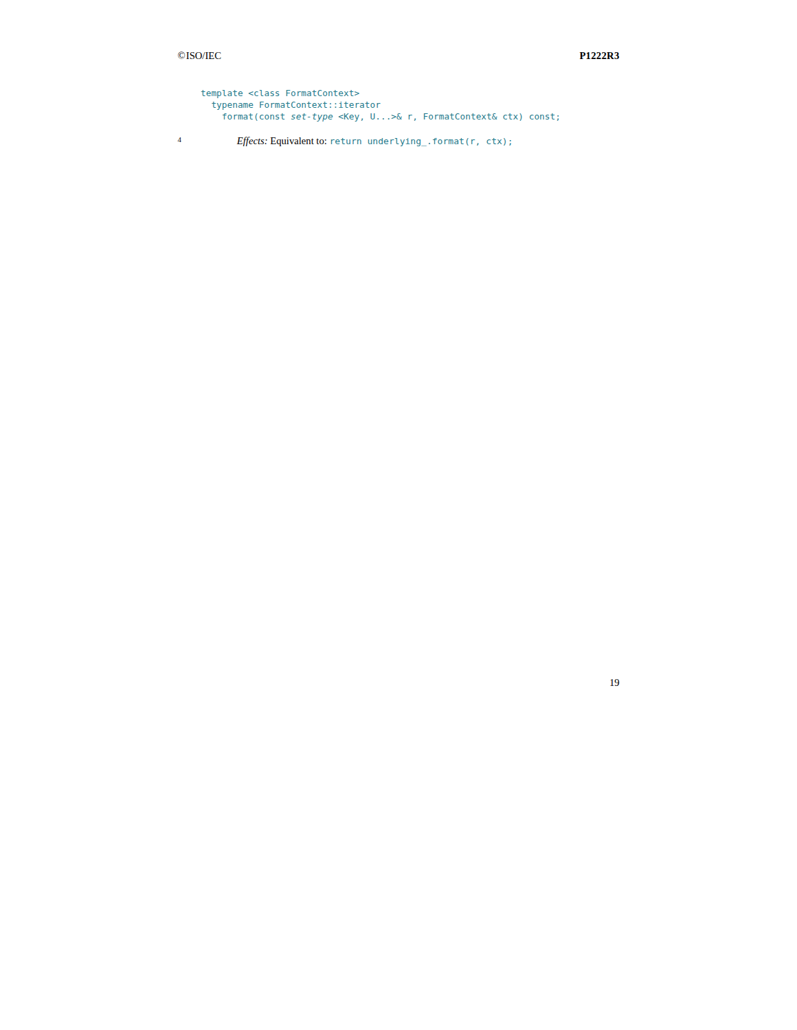© ISO/IEC
P1222R3
template <class FormatContext>
  typename FormatContext::iterator
    format(const set-type <Key, U...>& r, FormatContext& ctx) const;
4 Effects: Equivalent to: return underlying_.format(r, ctx);
19